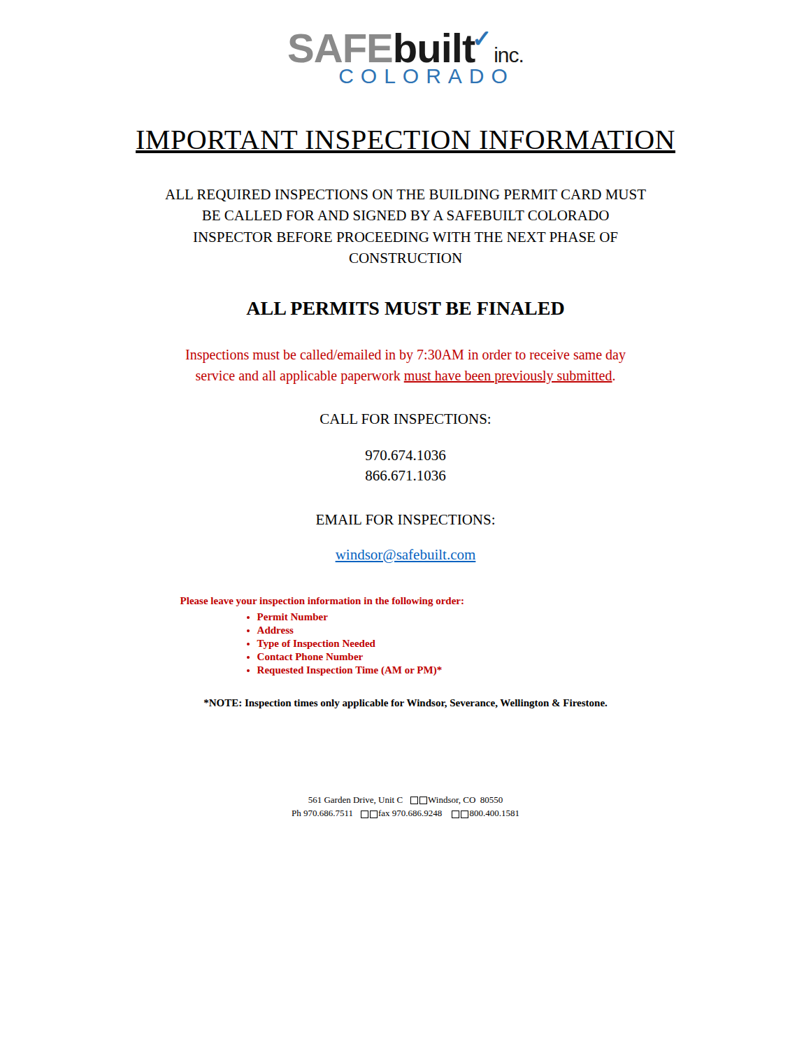SAFE built✓inc.
COLORADO
IMPORTANT INSPECTION INFORMATION
ALL REQUIRED INSPECTIONS ON THE BUILDING PERMIT CARD MUST
BE CALLED FOR AND SIGNED BY A SAFEBUILT COLORADO
INSPECTOR BEFORE PROCEEDING WITH THE NEXT PHASE OF
CONSTRUCTION
ALL PERMITS MUST BE FINALED
Inspections must be called/emailed in by 7:30AM in order to receive same day
service and all applicable paperwork must have been previously submitted.
CALL FOR INSPECTIONS:
970.674.1036
866.671.1036
EMAIL FOR INSPECTIONS:
windsor@safebuilt.com
Please leave your inspection information in the following order:
Permit Number
Address
Type of Inspection Needed
Contact Phone Number
Requested Inspection Time (AM or PM)*
*NOTE: Inspection times only applicable for Windsor, Severance, Wellington & Firestone.
561 Garden Drive, Unit C Windsor, CO 80550
Ph 970.686.7511 fax 970.686.9248 800.400.1581